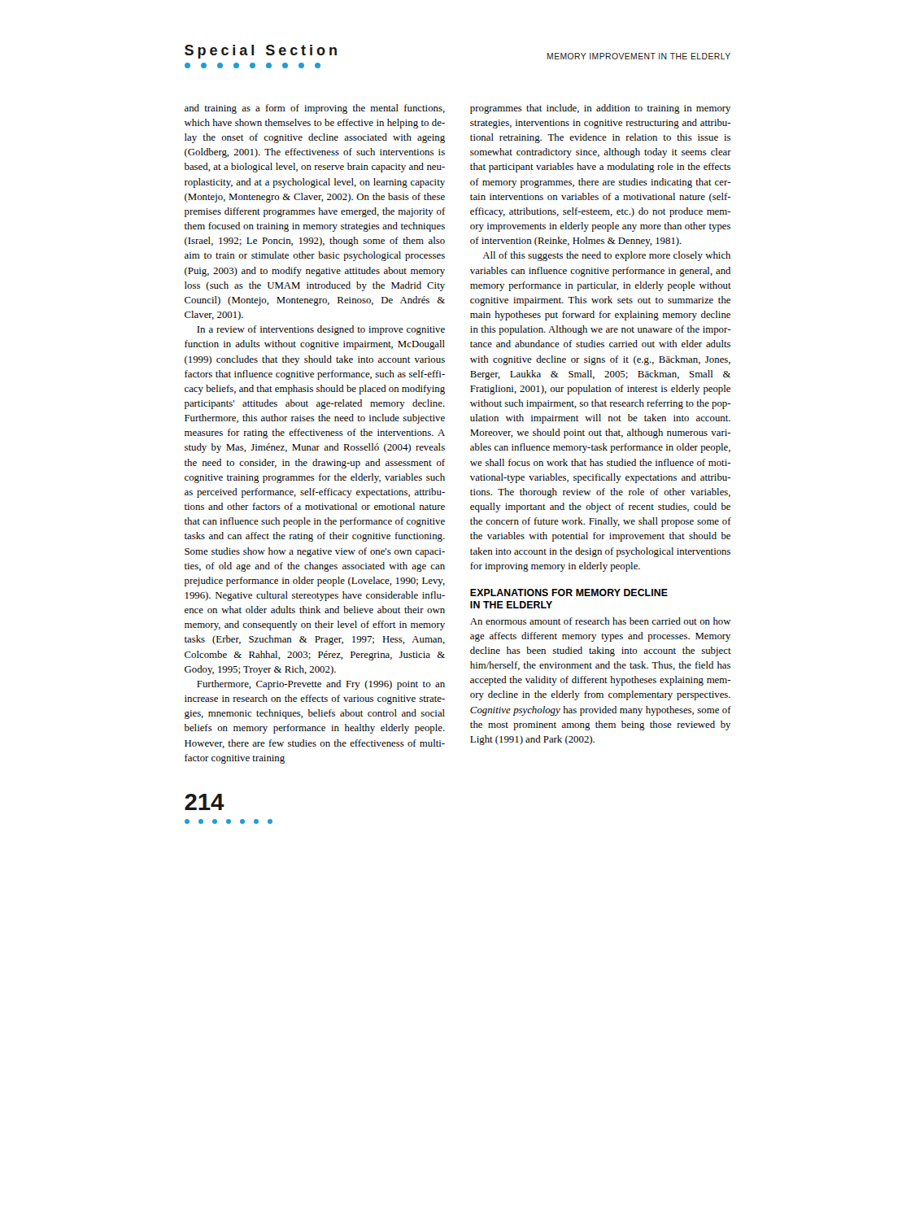Special Section
Memory improvement in the elderly
and training as a form of improving the mental functions, which have shown themselves to be effective in helping to delay the onset of cognitive decline associated with ageing (Goldberg, 2001). The effectiveness of such interventions is based, at a biological level, on reserve brain capacity and neuroplasticity, and at a psychological level, on learning capacity (Montejo, Montenegro & Claver, 2002). On the basis of these premises different programmes have emerged, the majority of them focused on training in memory strategies and techniques (Israel, 1992; Le Poncin, 1992), though some of them also aim to train or stimulate other basic psychological processes (Puig, 2003) and to modify negative attitudes about memory loss (such as the UMAM introduced by the Madrid City Council) (Montejo, Montenegro, Reinoso, De Andrés & Claver, 2001).
In a review of interventions designed to improve cognitive function in adults without cognitive impairment, McDougall (1999) concludes that they should take into account various factors that influence cognitive performance, such as self-efficacy beliefs, and that emphasis should be placed on modifying participants' attitudes about age-related memory decline. Furthermore, this author raises the need to include subjective measures for rating the effectiveness of the interventions. A study by Mas, Jiménez, Munar and Rosselló (2004) reveals the need to consider, in the drawing-up and assessment of cognitive training programmes for the elderly, variables such as perceived performance, self-efficacy expectations, attributions and other factors of a motivational or emotional nature that can influence such people in the performance of cognitive tasks and can affect the rating of their cognitive functioning. Some studies show how a negative view of one's own capacities, of old age and of the changes associated with age can prejudice performance in older people (Lovelace, 1990; Levy, 1996). Negative cultural stereotypes have considerable influence on what older adults think and believe about their own memory, and consequently on their level of effort in memory tasks (Erber, Szuchman & Prager, 1997; Hess, Auman, Colcombe & Rahhal, 2003; Pérez, Peregrina, Justicia & Godoy, 1995; Troyer & Rich, 2002).
Furthermore, Caprio-Prevette and Fry (1996) point to an increase in research on the effects of various cognitive strategies, mnemonic techniques, beliefs about control and social beliefs on memory performance in healthy elderly people. However, there are few studies on the effectiveness of multi-factor cognitive training
programmes that include, in addition to training in memory strategies, interventions in cognitive restructuring and attributional retraining. The evidence in relation to this issue is somewhat contradictory since, although today it seems clear that participant variables have a modulating role in the effects of memory programmes, there are studies indicating that certain interventions on variables of a motivational nature (self-efficacy, attributions, self-esteem, etc.) do not produce memory improvements in elderly people any more than other types of intervention (Reinke, Holmes & Denney, 1981).
All of this suggests the need to explore more closely which variables can influence cognitive performance in general, and memory performance in particular, in elderly people without cognitive impairment. This work sets out to summarize the main hypotheses put forward for explaining memory decline in this population. Although we are not unaware of the importance and abundance of studies carried out with elder adults with cognitive decline or signs of it (e.g., Bäckman, Jones, Berger, Laukka & Small, 2005; Bäckman, Small & Fratiglioni, 2001), our population of interest is elderly people without such impairment, so that research referring to the population with impairment will not be taken into account. Moreover, we should point out that, although numerous variables can influence memory-task performance in older people, we shall focus on work that has studied the influence of motivational-type variables, specifically expectations and attributions. The thorough review of the role of other variables, equally important and the object of recent studies, could be the concern of future work. Finally, we shall propose some of the variables with potential for improvement that should be taken into account in the design of psychological interventions for improving memory in elderly people.
Explanations for memory decline
in the elderly
An enormous amount of research has been carried out on how age affects different memory types and processes. Memory decline has been studied taking into account the subject him/herself, the environment and the task. Thus, the field has accepted the validity of different hypotheses explaining memory decline in the elderly from complementary perspectives. Cognitive psychology has provided many hypotheses, some of the most prominent among them being those reviewed by Light (1991) and Park (2002).
214